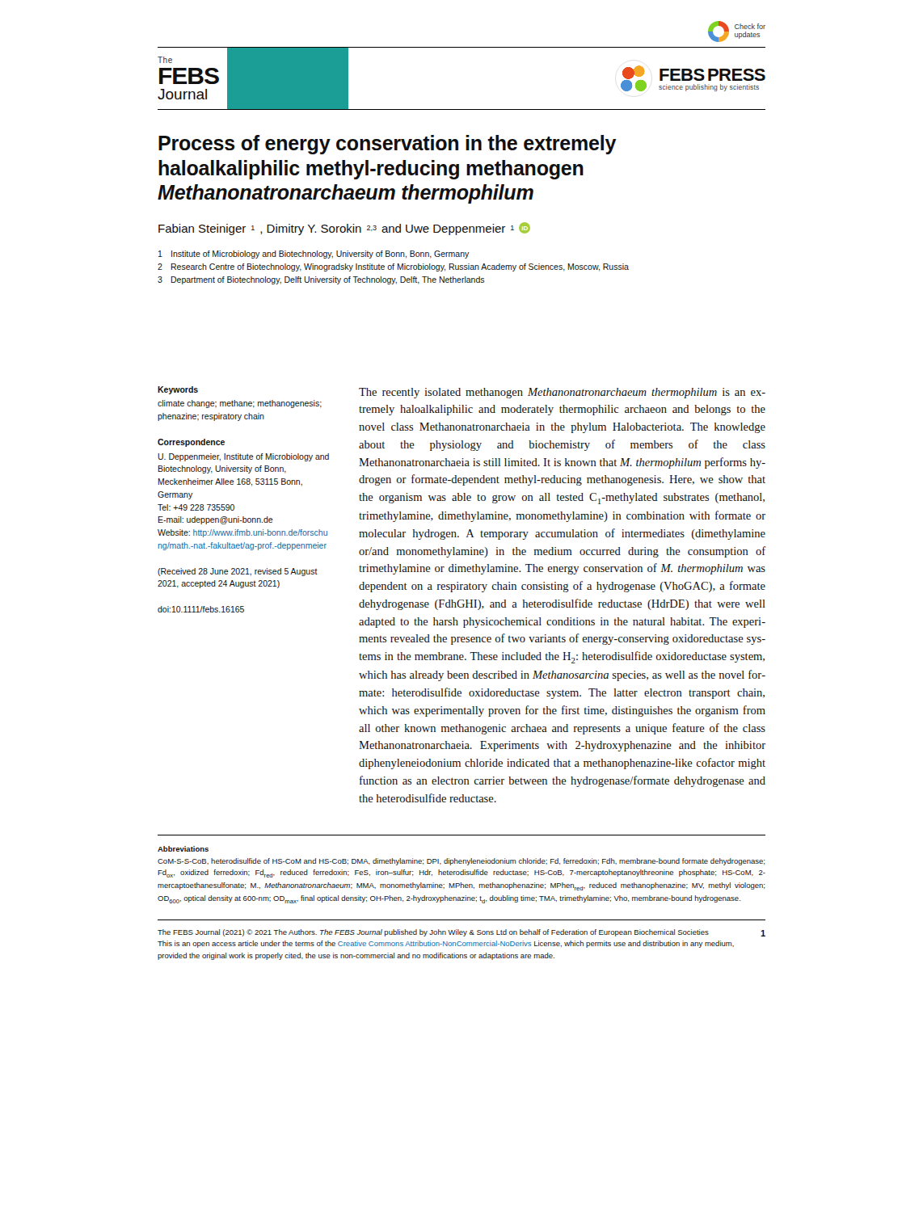Check for
updates
The FEBS Journal
FEBS PRESS
science publishing by scientists
Process of energy conservation in the extremely
haloalkaliphilic methyl-reducing methanogen
Methanonatronarchaeum thermophilum
Fabian Steiniger1, Dimitry Y. Sorokin2,3 and Uwe Deppenmeier1
1 Institute of Microbiology and Biotechnology, University of Bonn, Bonn, Germany
2 Research Centre of Biotechnology, Winogradsky Institute of Microbiology, Russian Academy of Sciences, Moscow, Russia
3 Department of Biotechnology, Delft University of Technology, Delft, The Netherlands
Keywords
climate change; methane; methanogenesis; phenazine; respiratory chain
Correspondence
U. Deppenmeier, Institute of Microbiology and Biotechnology, University of Bonn, Meckenheimer Allee 168, 53115 Bonn, Germany
Tel: +49 228 735590
E-mail: udeppen@uni-bonn.de
Website: http://www.ifmb.uni-bonn.de/forschung/math.-nat.-fakultaet/ag-prof.-deppenmeier
(Received 28 June 2021, revised 5 August 2021, accepted 24 August 2021)
doi:10.1111/febs.16165
The recently isolated methanogen Methanonatronarchaeum thermophilum is an extremely haloalkaliphilic and moderately thermophilic archaeon and belongs to the novel class Methanonatronarchaeia in the phylum Halobacteriota. The knowledge about the physiology and biochemistry of members of the class Methanonatronarchaeia is still limited. It is known that M. thermophilum performs hydrogen or formate-dependent methyl-reducing methanogenesis. Here, we show that the organism was able to grow on all tested C1-methylated substrates (methanol, trimethylamine, dimethylamine, monomethylamine) in combination with formate or molecular hydrogen. A temporary accumulation of intermediates (dimethylamine or/and monomethylamine) in the medium occurred during the consumption of trimethylamine or dimethylamine. The energy conservation of M. thermophilum was dependent on a respiratory chain consisting of a hydrogenase (VhoGAC), a formate dehydrogenase (FdhGHI), and a heterodisulfide reductase (HdrDE) that were well adapted to the harsh physicochemical conditions in the natural habitat. The experiments revealed the presence of two variants of energy-conserving oxidoreductase systems in the membrane. These included the H2: heterodisulfide oxidoreductase system, which has already been described in Methanosarcina species, as well as the novel formate: heterodisulfide oxidoreductase system. The latter electron transport chain, which was experimentally proven for the first time, distinguishes the organism from all other known methanogenic archaea and represents a unique feature of the class Methanonatronarchaeia. Experiments with 2-hydroxyphenazine and the inhibitor diphenyleneiodonium chloride indicated that a methanophenazine-like cofactor might function as an electron carrier between the hydrogenase/formate dehydrogenase and the heterodisulfide reductase.
Abbreviations
CoM-S-S-CoB, heterodisulfide of HS-CoM and HS-CoB; DMA, dimethylamine; DPI, diphenyleneiodonium chloride; Fd, ferredoxin; Fdh, membrane-bound formate dehydrogenase; Fdox, oxidized ferredoxin; Fdred, reduced ferredoxin; FeS, iron–sulfur; Hdr, heterodisulfide reductase; HS-CoB, 7-mercaptoheptanoylthreonine phosphate; HS-CoM, 2-mercaptoethanesulfonate; M., Methanonatronarchaeum; MMA, monomethylamine; MPhen, methanophenazine; MPhenred, reduced methanophenazine; MV, methyl viologen; OD600, optical density at 600-nm; ODmax, final optical density; OH-Phen, 2-hydroxyphenazine; td, doubling time; TMA, trimethylamine; Vho, membrane-bound hydrogenase.
1 The FEBS Journal (2021) © 2021 The Authors. The FEBS Journal published by John Wiley & Sons Ltd on behalf of Federation of European Biochemical Societies
This is an open access article under the terms of the Creative Commons Attribution-NonCommercial-NoDerivs License, which permits use and distribution in any medium, provided the original work is properly cited, the use is non-commercial and no modifications or adaptations are made.